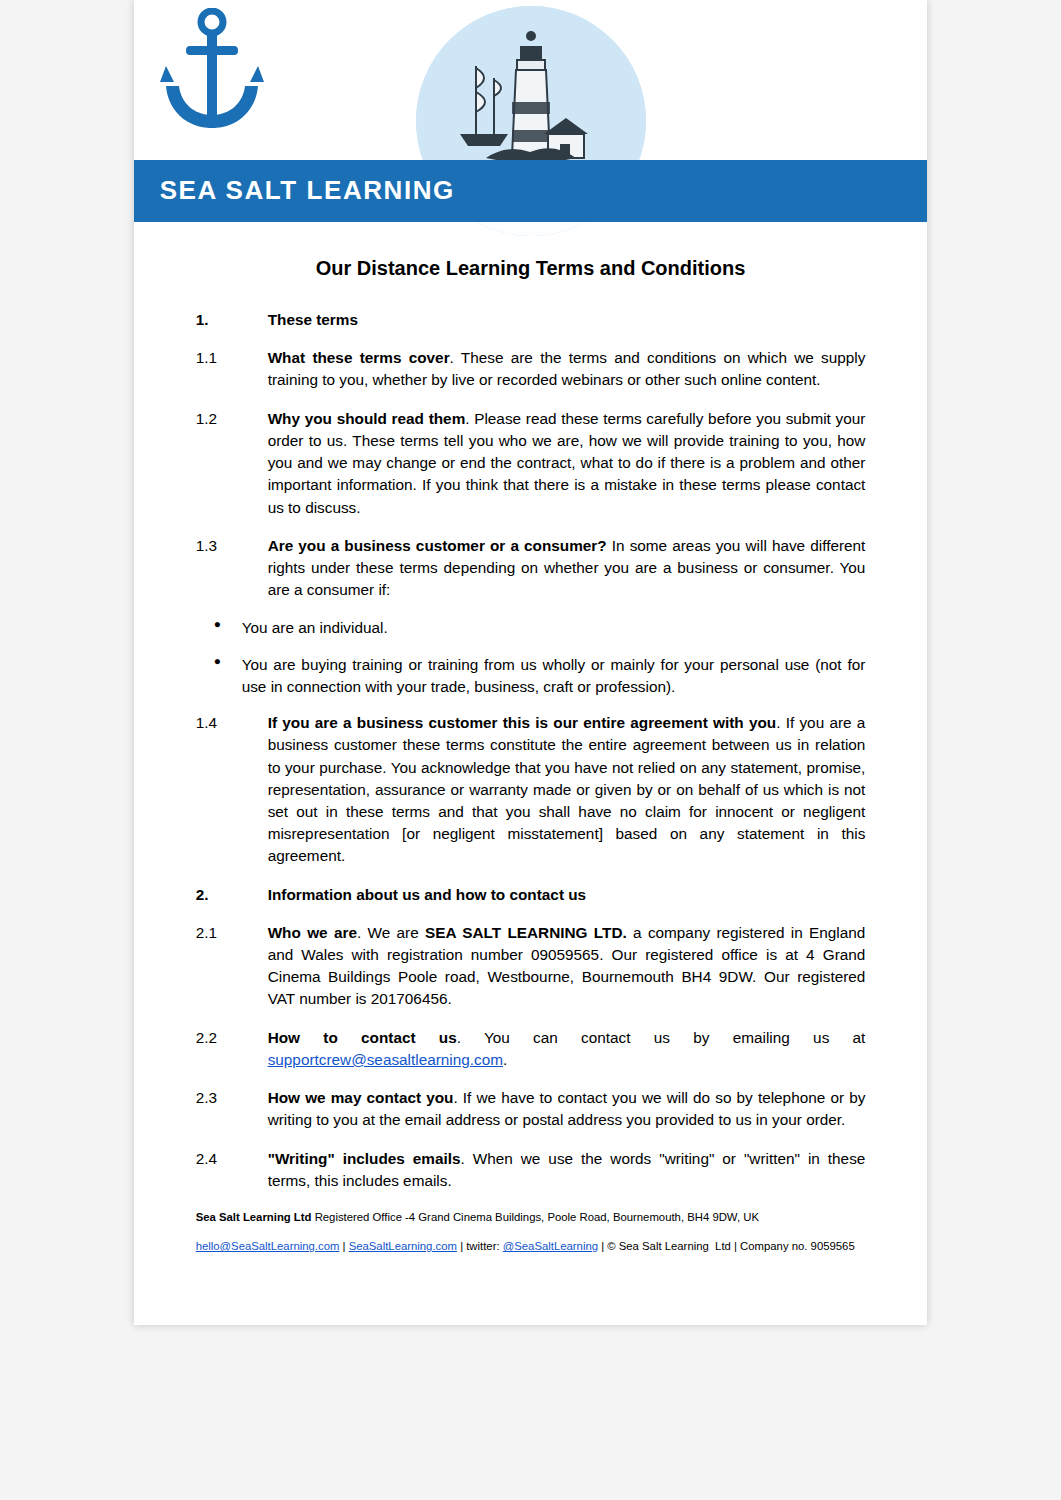SEA SALT LEARNING
Our Distance Learning Terms and Conditions
1.
These terms
1.1
What these terms cover. These are the terms and conditions on which we supply training to you, whether by live or recorded webinars or other such online content.
1.2
Why you should read them. Please read these terms carefully before you submit your order to us. These terms tell you who we are, how we will provide training to you, how you and we may change or end the contract, what to do if there is a problem and other important information. If you think that there is a mistake in these terms please contact us to discuss.
1.3
Are you a business customer or a consumer? In some areas you will have different rights under these terms depending on whether you are a business or consumer. You are a consumer if:
You are an individual.
You are buying training or training from us wholly or mainly for your personal use (not for use in connection with your trade, business, craft or profession).
1.4
If you are a business customer this is our entire agreement with you. If you are a business customer these terms constitute the entire agreement between us in relation to your purchase. You acknowledge that you have not relied on any statement, promise, representation, assurance or warranty made or given by or on behalf of us which is not set out in these terms and that you shall have no claim for innocent or negligent misrepresentation [or negligent misstatement] based on any statement in this agreement.
2.
Information about us and how to contact us
2.1
Who we are. We are SEA SALT LEARNING LTD. a company registered in England and Wales with registration number 09059565. Our registered office is at 4 Grand Cinema Buildings Poole road, Westbourne, Bournemouth BH4 9DW. Our registered VAT number is 201706456.
2.2
How to contact us. You can contact us by emailing us at supportcrew@seasaltlearning.com.
2.3
How we may contact you. If we have to contact you we will do so by telephone or by writing to you at the email address or postal address you provided to us in your order.
2.4
"Writing" includes emails. When we use the words "writing" or "written" in these terms, this includes emails.
Sea Salt Learning Ltd Registered Office -4 Grand Cinema Buildings, Poole Road, Bournemouth, BH4 9DW, UK
hello@SeaSaltLearning.com | SeaSaltLearning.com | twitter: @SeaSaltLearning | © Sea Salt Learning Ltd | Company no. 9059565